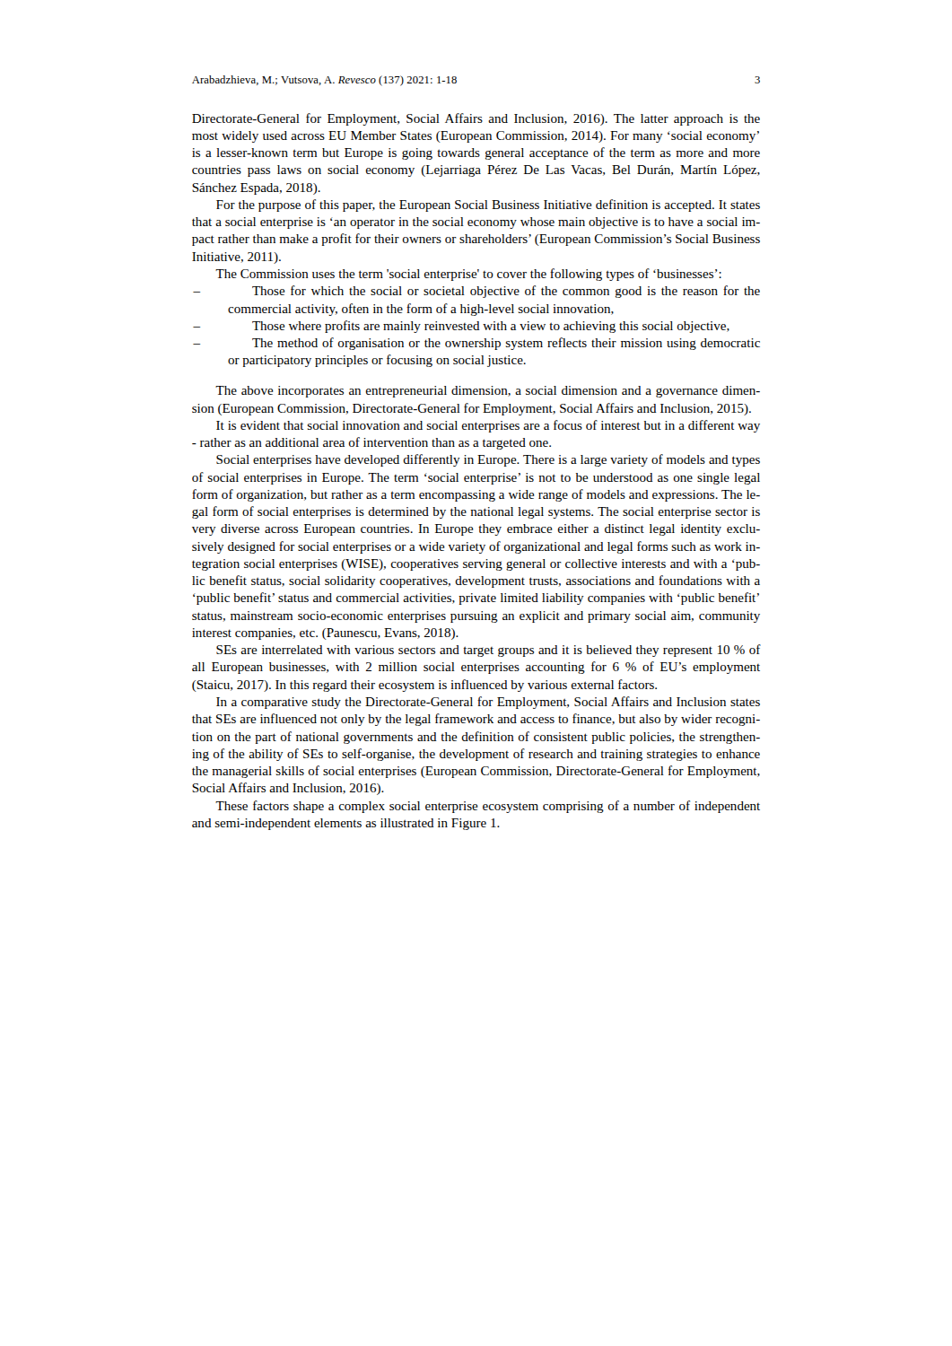Arabadzhieva, M.; Vutsova, A. Revesco (137) 2021: 1-18
3
Directorate-General for Employment, Social Affairs and Inclusion, 2016). The latter approach is the most widely used across EU Member States (European Commission, 2014). For many ‘social economy’ is a lesser-known term but Europe is going towards general acceptance of the term as more and more countries pass laws on social economy (Lejarriaga Pérez De Las Vacas, Bel Durán, Martín López, Sánchez Espada, 2018).
For the purpose of this paper, the European Social Business Initiative definition is accepted. It states that a social enterprise is ‘an operator in the social economy whose main objective is to have a social impact rather than make a profit for their owners or shareholders’ (European Commission’s Social Business Initiative, 2011).
The Commission uses the term 'social enterprise' to cover the following types of ‘businesses’:
–Those for which the social or societal objective of the common good is the reason for the commercial activity, often in the form of a high-level social innovation,
–Those where profits are mainly reinvested with a view to achieving this social objective,
–The method of organisation or the ownership system reflects their mission using democratic or participatory principles or focusing on social justice.
The above incorporates an entrepreneurial dimension, a social dimension and a governance dimension (European Commission, Directorate-General for Employment, Social Affairs and Inclusion, 2015).
It is evident that social innovation and social enterprises are a focus of interest but in a different way - rather as an additional area of intervention than as a targeted one.
Social enterprises have developed differently in Europe. There is a large variety of models and types of social enterprises in Europe. The term ‘social enterprise’ is not to be understood as one single legal form of organization, but rather as a term encompassing a wide range of models and expressions. The legal form of social enterprises is determined by the national legal systems. The social enterprise sector is very diverse across European countries. In Europe they embrace either a distinct legal identity exclusively designed for social enterprises or a wide variety of organizational and legal forms such as work integration social enterprises (WISE), cooperatives serving general or collective interests and with a ‘public benefit status, social solidarity cooperatives, development trusts, associations and foundations with a ‘public benefit’ status and commercial activities, private limited liability companies with ‘public benefit’ status, mainstream socio-economic enterprises pursuing an explicit and primary social aim, community interest companies, etc. (Paunescu, Evans, 2018).
SEs are interrelated with various sectors and target groups and it is believed they represent 10 % of all European businesses, with 2 million social enterprises accounting for 6 % of EU’s employment (Staicu, 2017). In this regard their ecosystem is influenced by various external factors.
In a comparative study the Directorate-General for Employment, Social Affairs and Inclusion states that SEs are influenced not only by the legal framework and access to finance, but also by wider recognition on the part of national governments and the definition of consistent public policies, the strengthening of the ability of SEs to self-organise, the development of research and training strategies to enhance the managerial skills of social enterprises (European Commission, Directorate-General for Employment, Social Affairs and Inclusion, 2016).
These factors shape a complex social enterprise ecosystem comprising of a number of independent and semi-independent elements as illustrated in Figure 1.